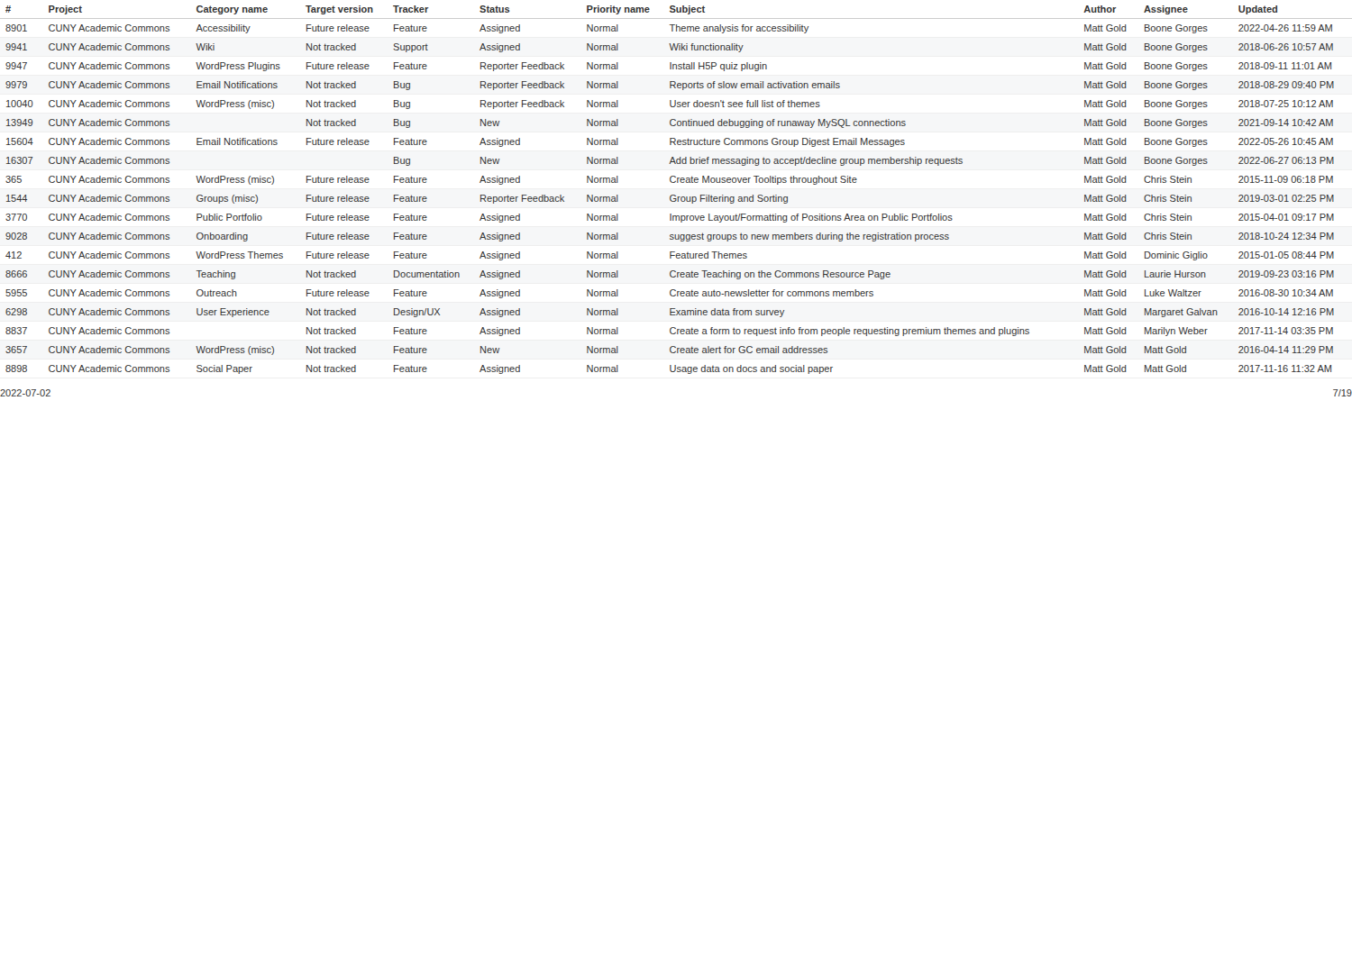| # | Project | Category name | Target version | Tracker | Status | Priority name | Subject | Author | Assignee | Updated |
| --- | --- | --- | --- | --- | --- | --- | --- | --- | --- | --- |
| 8901 | CUNY Academic Commons | Accessibility | Future release | Feature | Assigned | Normal | Theme analysis for accessibility | Matt Gold | Boone Gorges | 2022-04-26 11:59 AM |
| 9941 | CUNY Academic Commons | Wiki | Not tracked | Support | Assigned | Normal | Wiki functionality | Matt Gold | Boone Gorges | 2018-06-26 10:57 AM |
| 9947 | CUNY Academic Commons | WordPress Plugins | Future release | Feature | Reporter Feedback | Normal | Install H5P quiz plugin | Matt Gold | Boone Gorges | 2018-09-11 11:01 AM |
| 9979 | CUNY Academic Commons | Email Notifications | Not tracked | Bug | Reporter Feedback | Normal | Reports of slow email activation emails | Matt Gold | Boone Gorges | 2018-08-29 09:40 PM |
| 10040 | CUNY Academic Commons | WordPress (misc) | Not tracked | Bug | Reporter Feedback | Normal | User doesn't see full list of themes | Matt Gold | Boone Gorges | 2018-07-25 10:12 AM |
| 13949 | CUNY Academic Commons | | Not tracked | Bug | New | Normal | Continued debugging of runaway MySQL connections | Matt Gold | Boone Gorges | 2021-09-14 10:42 AM |
| 15604 | CUNY Academic Commons | Email Notifications | Future release | Feature | Assigned | Normal | Restructure Commons Group Digest Email Messages | Matt Gold | Boone Gorges | 2022-05-26 10:45 AM |
| 16307 | CUNY Academic Commons | | | Bug | New | Normal | Add brief messaging to accept/decline group membership requests | Matt Gold | Boone Gorges | 2022-06-27 06:13 PM |
| 365 | CUNY Academic Commons | WordPress (misc) | Future release | Feature | Assigned | Normal | Create Mouseover Tooltips throughout Site | Matt Gold | Chris Stein | 2015-11-09 06:18 PM |
| 1544 | CUNY Academic Commons | Groups (misc) | Future release | Feature | Reporter Feedback | Normal | Group Filtering and Sorting | Matt Gold | Chris Stein | 2019-03-01 02:25 PM |
| 3770 | CUNY Academic Commons | Public Portfolio | Future release | Feature | Assigned | Normal | Improve Layout/Formatting of Positions Area on Public Portfolios | Matt Gold | Chris Stein | 2015-04-01 09:17 PM |
| 9028 | CUNY Academic Commons | Onboarding | Future release | Feature | Assigned | Normal | suggest groups to new members during the registration process | Matt Gold | Chris Stein | 2018-10-24 12:34 PM |
| 412 | CUNY Academic Commons | WordPress Themes | Future release | Feature | Assigned | Normal | Featured Themes | Matt Gold | Dominic Giglio | 2015-01-05 08:44 PM |
| 8666 | CUNY Academic Commons | Teaching | Not tracked | Documentation | Assigned | Normal | Create Teaching on the Commons Resource Page | Matt Gold | Laurie Hurson | 2019-09-23 03:16 PM |
| 5955 | CUNY Academic Commons | Outreach | Future release | Feature | Assigned | Normal | Create auto-newsletter for commons members | Matt Gold | Luke Waltzer | 2016-08-30 10:34 AM |
| 6298 | CUNY Academic Commons | User Experience | Not tracked | Design/UX | Assigned | Normal | Examine data from survey | Matt Gold | Margaret Galvan | 2016-10-14 12:16 PM |
| 8837 | CUNY Academic Commons | | Not tracked | Feature | Assigned | Normal | Create a form to request info from people requesting premium themes and plugins | Matt Gold | Marilyn Weber | 2017-11-14 03:35 PM |
| 3657 | CUNY Academic Commons | WordPress (misc) | Not tracked | Feature | New | Normal | Create alert for GC email addresses | Matt Gold | Matt Gold | 2016-04-14 11:29 PM |
| 8898 | CUNY Academic Commons | Social Paper | Not tracked | Feature | Assigned | Normal | Usage data on docs and social paper | Matt Gold | Matt Gold | 2017-11-16 11:32 AM |
2022-07-02
7/19